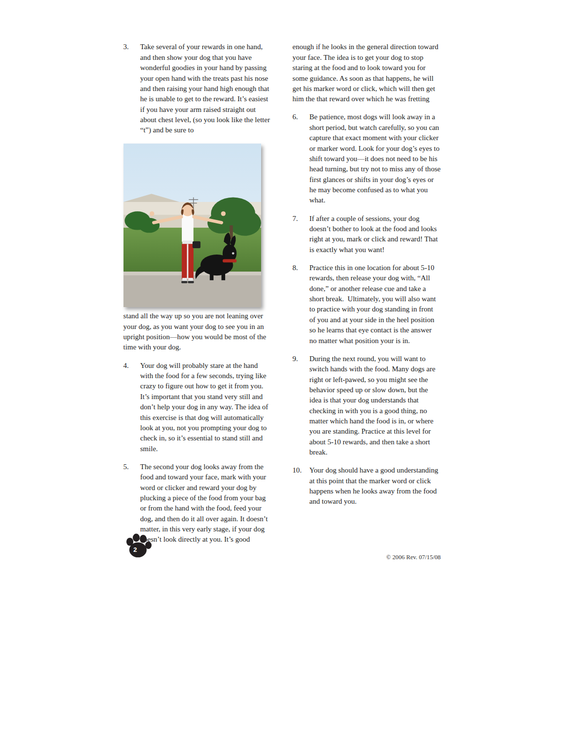3. Take several of your rewards in one hand, and then show your dog that you have wonderful goodies in your hand by passing your open hand with the treats past his nose and then raising your hand high enough that he is unable to get to the reward. It’s easiest if you have your arm raised straight out about chest level, (so you look like the letter “t”) and be sure to
stand all the way up so you are not leaning over your dog, as you want your dog to see you in an upright position—how you would be most of the time with your dog.
4. Your dog will probably stare at the hand with the food for a few seconds, trying like crazy to figure out how to get it from you. It’s important that you stand very still and don’t help your dog in any way. The idea of this exercise is that dog will automatically look at you, not you prompting your dog to check in, so it’s essential to stand still and smile.
5. The second your dog looks away from the food and toward your face, mark with your word or clicker and reward your dog by plucking a piece of the food from your bag or from the hand with the food, feed your dog, and then do it all over again. It doesn’t matter, in this very early stage, if your dog doesn’t look directly at you. It’s good
enough if he looks in the general direction toward your face. The idea is to get your dog to stop staring at the food and to look toward you for some guidance. As soon as that happens, he will get his marker word or click, which will then get him the that reward over which he was fretting
6. Be patience, most dogs will look away in a short period, but watch carefully, so you can capture that exact moment with your clicker or marker word. Look for your dog’s eyes to shift toward you—it does not need to be his head turning, but try not to miss any of those first glances or shifts in your dog’s eyes or he may become confused as to what you what.
7. If after a couple of sessions, your dog doesn’t bother to look at the food and looks right at you, mark or click and reward! That is exactly what you want!
8. Practice this in one location for about 5-10 rewards, then release your dog with, “All done,” or another release cue and take a short break. Ultimately, you will also want to practice with your dog standing in front of you and at your side in the heel position so he learns that eye contact is the answer no matter what position your is in.
9. During the next round, you will want to switch hands with the food. Many dogs are right or left-pawed, so you might see the behavior speed up or slow down, but the idea is that your dog understands that checking in with you is a good thing, no matter which hand the food is in, or where you are standing. Practice at this level for about 5-10 rewards, and then take a short break.
10. Your dog should have a good understanding at this point that the marker word or click happens when he looks away from the food and toward you.
2
© 2006 Rev. 07/15/08